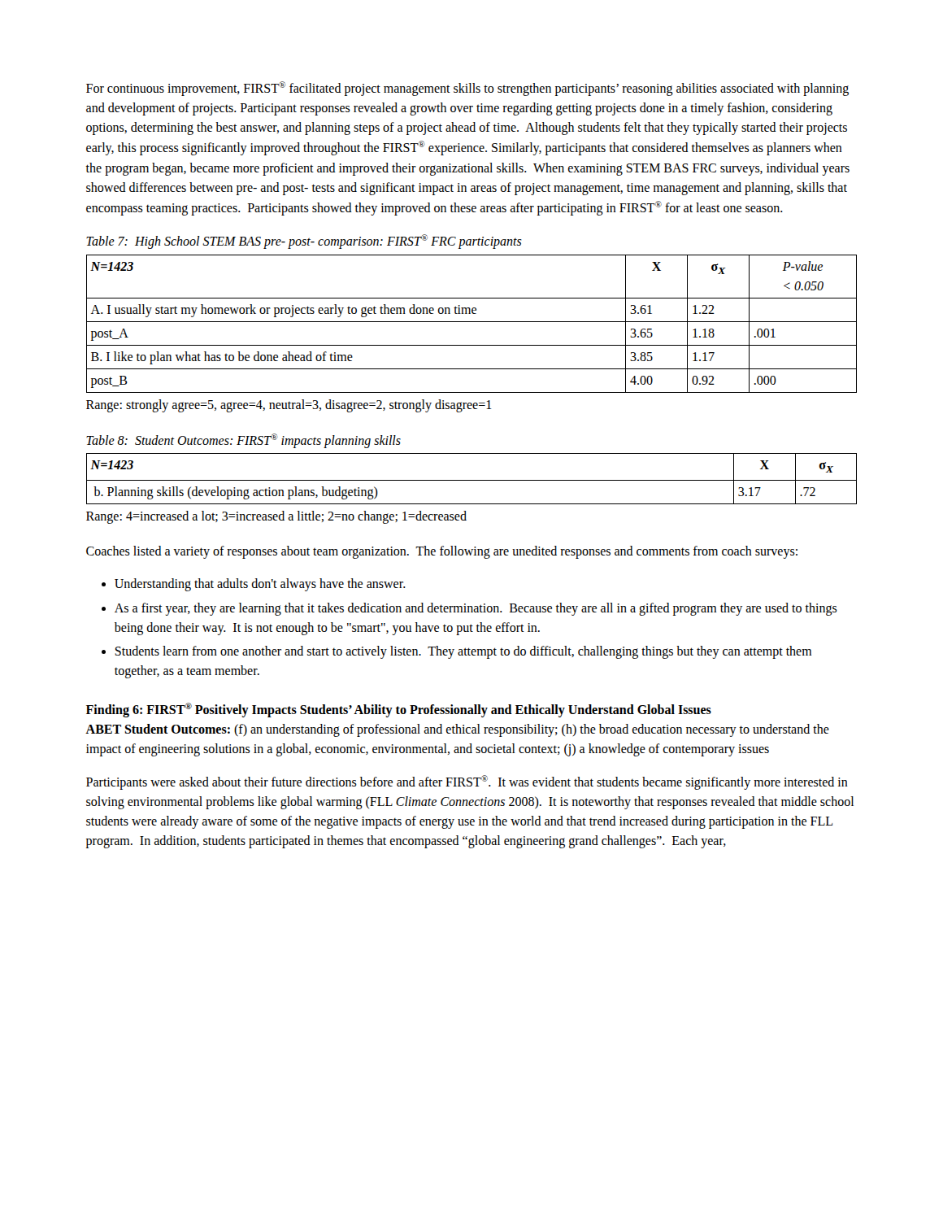For continuous improvement, FIRST® facilitated project management skills to strengthen participants’ reasoning abilities associated with planning and development of projects. Participant responses revealed a growth over time regarding getting projects done in a timely fashion, considering options, determining the best answer, and planning steps of a project ahead of time. Although students felt that they typically started their projects early, this process significantly improved throughout the FIRST® experience. Similarly, participants that considered themselves as planners when the program began, became more proficient and improved their organizational skills. When examining STEM BAS FRC surveys, individual years showed differences between pre- and post- tests and significant impact in areas of project management, time management and planning, skills that encompass teaming practices. Participants showed they improved on these areas after participating in FIRST® for at least one season.
Table 7: High School STEM BAS pre- post- comparison: FIRST® FRC participants
| N=1423 | X | σ X | P-value < 0.050 |
| A. I usually start my homework or projects early to get them done on time | 3.61 | 1.22 | |
| post_A | 3.65 | 1.18 | .001 |
| B. I like to plan what has to be done ahead of time | 3.85 | 1.17 | |
| post_B | 4.00 | 0.92 | .000 |
Range: strongly agree=5, agree=4, neutral=3, disagree=2, strongly disagree=1
Table 8: Student Outcomes: FIRST® impacts planning skills
| N=1423 | X | σ X |
| b. Planning skills (developing action plans, budgeting) | 3.17 | .72 |
Range: 4=increased a lot; 3=increased a little; 2=no change; 1=decreased
Coaches listed a variety of responses about team organization. The following are unedited responses and comments from coach surveys:
Understanding that adults don't always have the answer.
As a first year, they are learning that it takes dedication and determination. Because they are all in a gifted program they are used to things being done their way. It is not enough to be "smart", you have to put the effort in.
Students learn from one another and start to actively listen. They attempt to do difficult, challenging things but they can attempt them together, as a team member.
Finding 6: FIRST® Positively Impacts Students’ Ability to Professionally and Ethically Understand Global Issues
ABET Student Outcomes: (f) an understanding of professional and ethical responsibility; (h) the broad education necessary to understand the impact of engineering solutions in a global, economic, environmental, and societal context; (j) a knowledge of contemporary issues
Participants were asked about their future directions before and after FIRST®. It was evident that students became significantly more interested in solving environmental problems like global warming (FLL Climate Connections 2008). It is noteworthy that responses revealed that middle school students were already aware of some of the negative impacts of energy use in the world and that trend increased during participation in the FLL program. In addition, students participated in themes that encompassed “global engineering grand challenges”. Each year,